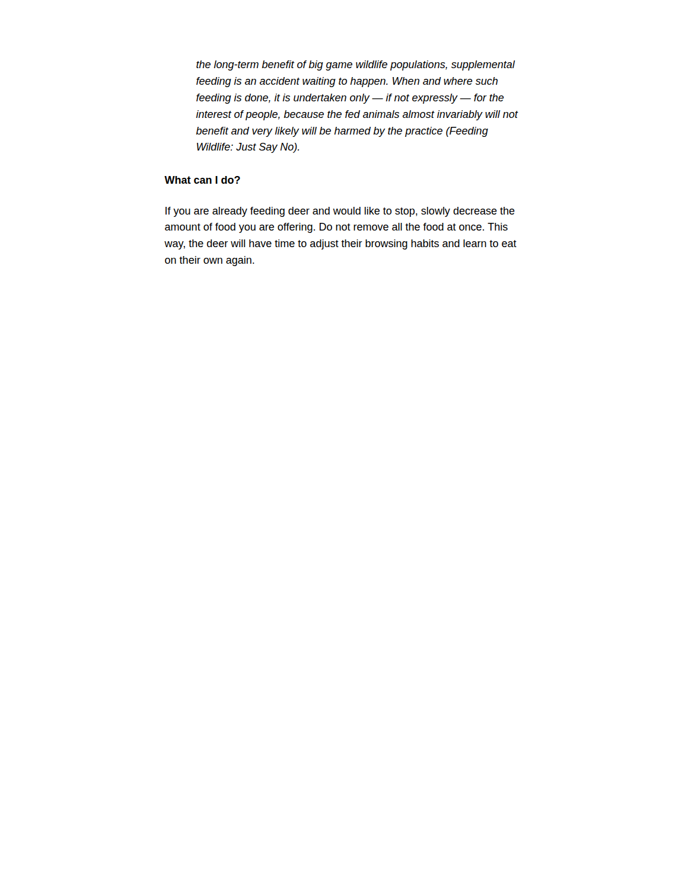the long-term benefit of big game wildlife populations, supplemental feeding is an accident waiting to happen. When and where such feeding is done, it is undertaken only — if not expressly — for the interest of people, because the fed animals almost invariably will not benefit and very likely will be harmed by the practice (Feeding Wildlife: Just Say No).
What can I do?
If you are already feeding deer and would like to stop, slowly decrease the amount of food you are offering. Do not remove all the food at once. This way, the deer will have time to adjust their browsing habits and learn to eat on their own again.